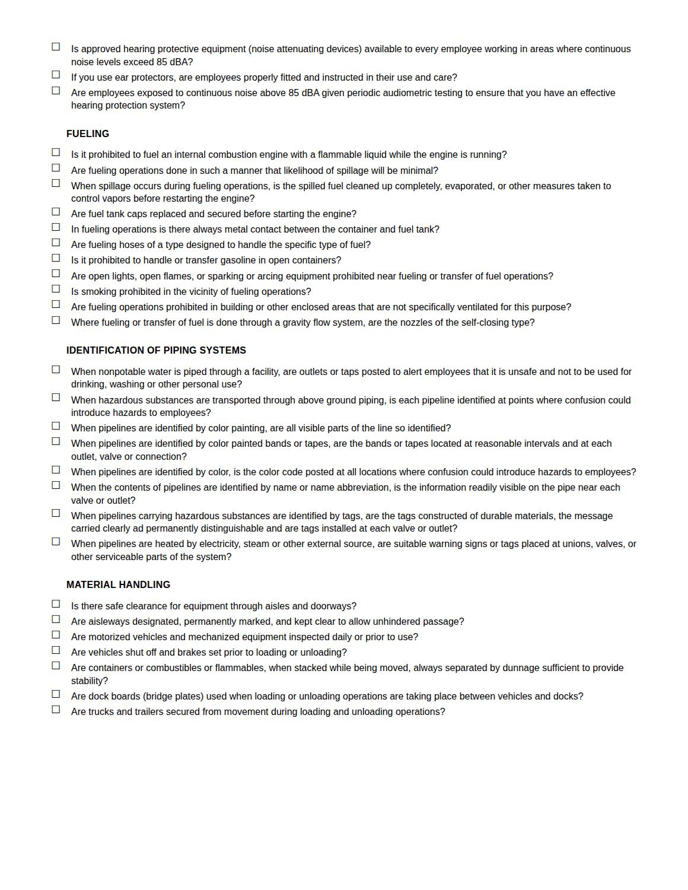Is approved hearing protective equipment (noise attenuating devices) available to every employee working in areas where continuous noise levels exceed 85 dBA?
If you use ear protectors, are employees properly fitted and instructed in their use and care?
Are employees exposed to continuous noise above 85 dBA given periodic audiometric testing to ensure that you have an effective hearing protection system?
FUELING
Is it prohibited to fuel an internal combustion engine with a flammable liquid while the engine is running?
Are fueling operations done in such a manner that likelihood of spillage will be minimal?
When spillage occurs during fueling operations, is the spilled fuel cleaned up completely, evaporated, or other measures taken to control vapors before restarting the engine?
Are fuel tank caps replaced and secured before starting the engine?
In fueling operations is there always metal contact between the container and fuel tank?
Are fueling hoses of a type designed to handle the specific type of fuel?
Is it prohibited to handle or transfer gasoline in open containers?
Are open lights, open flames, or sparking or arcing equipment prohibited near fueling or transfer of fuel operations?
Is smoking prohibited in the vicinity of fueling operations?
Are fueling operations prohibited in building or other enclosed areas that are not specifically ventilated for this purpose?
Where fueling or transfer of fuel is done through a gravity flow system, are the nozzles of the self-closing type?
IDENTIFICATION OF PIPING SYSTEMS
When nonpotable water is piped through a facility, are outlets or taps posted to alert employees that it is unsafe and not to be used for drinking, washing or other personal use?
When hazardous substances are transported through above ground piping, is each pipeline identified at points where confusion could introduce hazards to employees?
When pipelines are identified by color painting, are all visible parts of the line so identified?
When pipelines are identified by color painted bands or tapes, are the bands or tapes located at reasonable intervals and at each outlet, valve or connection?
When pipelines are identified by color, is the color code posted at all locations where confusion could introduce hazards to employees?
When the contents of pipelines are identified by name or name abbreviation, is the information readily visible on the pipe near each valve or outlet?
When pipelines carrying hazardous substances are identified by tags, are the tags constructed of durable materials, the message carried clearly ad permanently distinguishable and are tags installed at each valve or outlet?
When pipelines are heated by electricity, steam or other external source, are suitable warning signs or tags placed at unions, valves, or other serviceable parts of the system?
MATERIAL HANDLING
Is there safe clearance for equipment through aisles and doorways?
Are aisleways designated, permanently marked, and kept clear to allow unhindered passage?
Are motorized vehicles and mechanized equipment inspected daily or prior to use?
Are vehicles shut off and brakes set prior to loading or unloading?
Are containers or combustibles or flammables, when stacked while being moved, always separated by dunnage sufficient to provide stability?
Are dock boards (bridge plates) used when loading or unloading operations are taking place between vehicles and docks?
Are trucks and trailers secured from movement during loading and unloading operations?